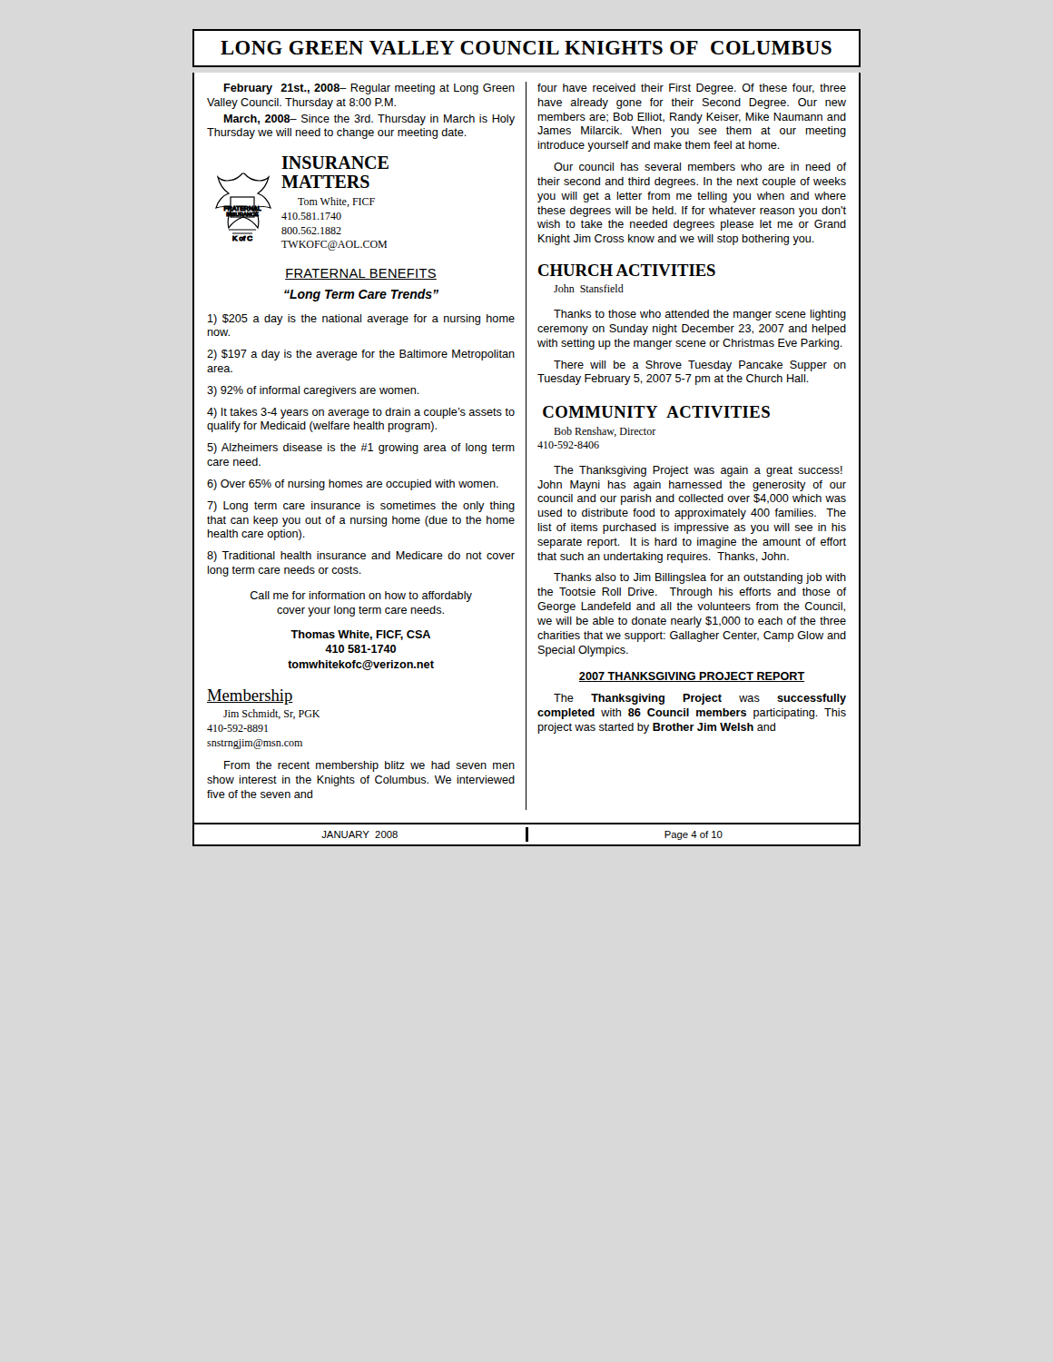LONG GREEN VALLEY COUNCIL KNIGHTS OF COLUMBUS
February 21st., 2008– Regular meeting at Long Green Valley Council. Thursday at 8:00 P.M.
March, 2008– Since the 3rd. Thursday in March is Holy Thursday we will need to change our meeting date.
INSURANCE
MATTERS
Tom White, FICF
410.581.1740
800.562.1882
TWKOFC@AOL.COM
FRATERNAL BENEFITS
“Long Term Care Trends”
1) $205 a day is the national average for a nursing home now.
2) $197 a day is the average for the Baltimore Metropolitan area.
3) 92% of informal caregivers are women.
4) It takes 3-4 years on average to drain a couple’s assets to qualify for Medicaid (welfare health program).
5) Alzheimers disease is the #1 growing area of long term care need.
6) Over 65% of nursing homes are occupied with women.
7) Long term care insurance is sometimes the only thing that can keep you out of a nursing home (due to the home health care option).
8) Traditional health insurance and Medicare do not cover long term care needs or costs.
Call me for information on how to affordably
cover your long term care needs.
Thomas White, FICF, CSA
410 581-1740
tomwhitekofc@verizon.net
Membership
Jim Schmidt, Sr, PGK
410-592-8891
snstrngjim@msn.com
From the recent membership blitz we had seven men show interest in the Knights of Columbus. We interviewed five of the seven and
four have received their First Degree. Of these four, three have already gone for their Second Degree. Our new members are; Bob Elliot, Randy Keiser, Mike Naumann and James Milarcik. When you see them at our meeting introduce yourself and make them feel at home.
Our council has several members who are in need of their second and third degrees. In the next couple of weeks you will get a letter from me telling you when and where these degrees will be held. If for whatever reason you don't wish to take the needed degrees please let me or Grand Knight Jim Cross know and we will stop bothering you.
CHURCH ACTIVITIES
John Stansfield
Thanks to those who attended the manger scene lighting ceremony on Sunday night December 23, 2007 and helped with setting up the manger scene or Christmas Eve Parking.
There will be a Shrove Tuesday Pancake Supper on Tuesday February 5, 2007 5-7 pm at the Church Hall.
COMMUNITY ACTIVITIES
Bob Renshaw, Director
410-592-8406
The Thanksgiving Project was again a great success! John Mayni has again harnessed the generosity of our council and our parish and collected over $4,000 which was used to distribute food to approximately 400 families. The list of items purchased is impressive as you will see in his separate report. It is hard to imagine the amount of effort that such an undertaking requires. Thanks, John.
Thanks also to Jim Billingslea for an outstanding job with the Tootsie Roll Drive. Through his efforts and those of George Landefeld and all the volunteers from the Council, we will be able to donate nearly $1,000 to each of the three charities that we support: Gallagher Center, Camp Glow and Special Olympics.
2007 THANKSGIVING PROJECT REPORT
The Thanksgiving Project was successfully completed with 86 Council members participating. This project was started by Brother Jim Welsh and
JANUARY 2008
Page 4 of 10